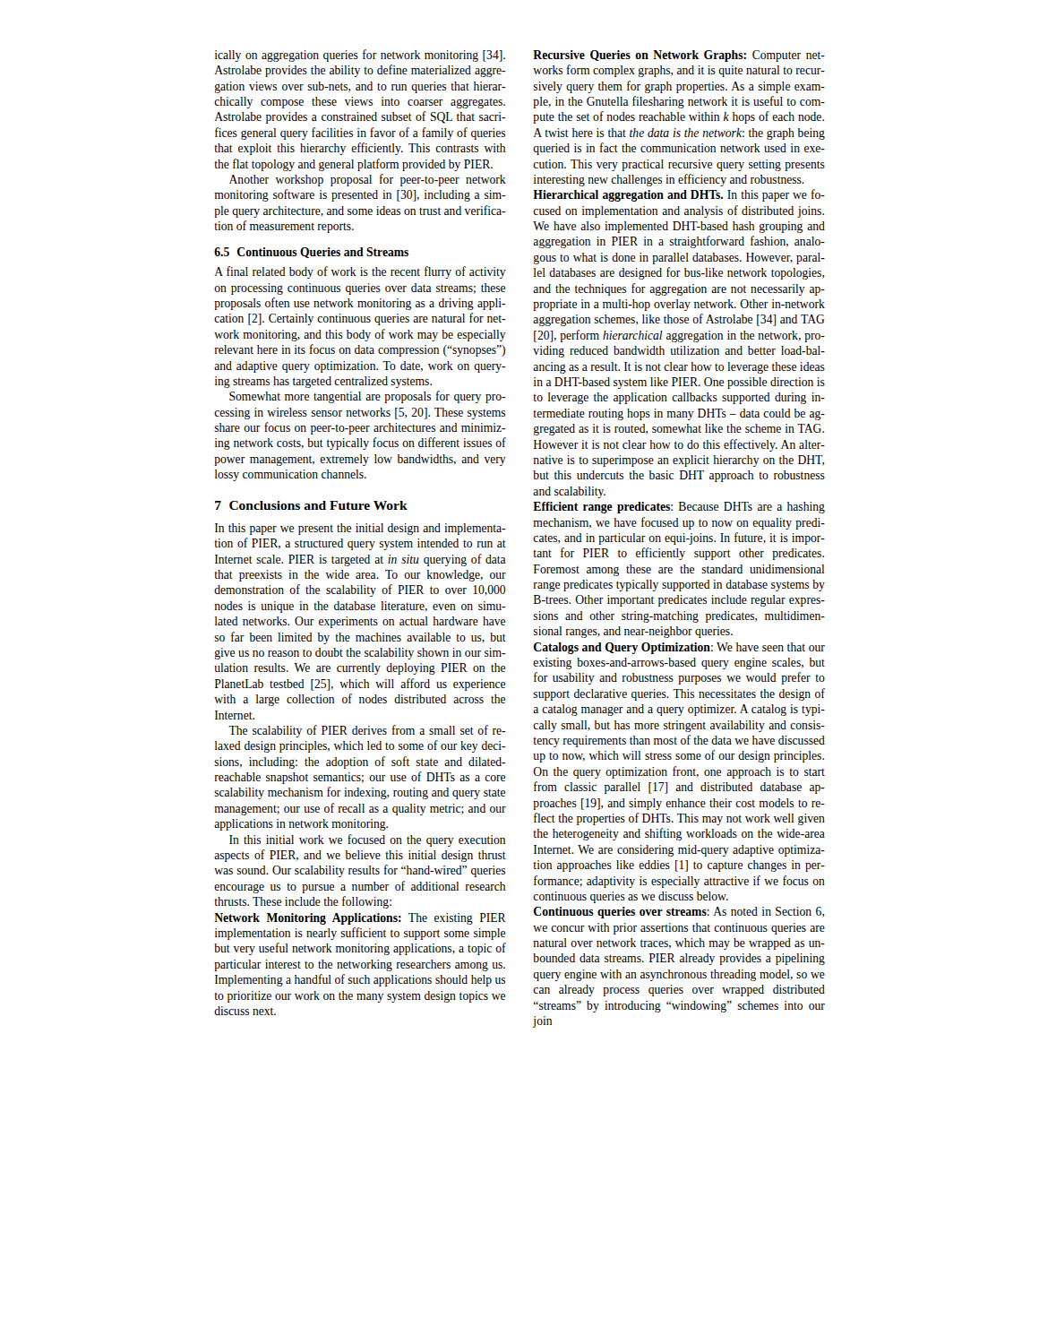ically on aggregation queries for network monitoring [34]. Astrolabe provides the ability to define materialized aggregation views over sub-nets, and to run queries that hierarchically compose these views into coarser aggregates. Astrolabe provides a constrained subset of SQL that sacrifices general query facilities in favor of a family of queries that exploit this hierarchy efficiently. This contrasts with the flat topology and general platform provided by PIER.
Another workshop proposal for peer-to-peer network monitoring software is presented in [30], including a simple query architecture, and some ideas on trust and verification of measurement reports.
6.5 Continuous Queries and Streams
A final related body of work is the recent flurry of activity on processing continuous queries over data streams; these proposals often use network monitoring as a driving application [2]. Certainly continuous queries are natural for network monitoring, and this body of work may be especially relevant here in its focus on data compression (“synopses”) and adaptive query optimization. To date, work on querying streams has targeted centralized systems.
Somewhat more tangential are proposals for query processing in wireless sensor networks [5, 20]. These systems share our focus on peer-to-peer architectures and minimizing network costs, but typically focus on different issues of power management, extremely low bandwidths, and very lossy communication channels.
7 Conclusions and Future Work
In this paper we present the initial design and implementation of PIER, a structured query system intended to run at Internet scale. PIER is targeted at in situ querying of data that preexists in the wide area. To our knowledge, our demonstration of the scalability of PIER to over 10,000 nodes is unique in the database literature, even on simulated networks. Our experiments on actual hardware have so far been limited by the machines available to us, but give us no reason to doubt the scalability shown in our simulation results. We are currently deploying PIER on the PlanetLab testbed [25], which will afford us experience with a large collection of nodes distributed across the Internet.
The scalability of PIER derives from a small set of relaxed design principles, which led to some of our key decisions, including: the adoption of soft state and dilated-reachable snapshot semantics; our use of DHTs as a core scalability mechanism for indexing, routing and query state management; our use of recall as a quality metric; and our applications in network monitoring.
In this initial work we focused on the query execution aspects of PIER, and we believe this initial design thrust was sound. Our scalability results for “hand-wired” queries encourage us to pursue a number of additional research thrusts. These include the following:
Network Monitoring Applications: The existing PIER implementation is nearly sufficient to support some simple but very useful network monitoring applications, a topic of particular interest to the networking researchers among us. Implementing a handful of such applications should help us to prioritize our work on the many system design topics we discuss next.
Recursive Queries on Network Graphs: Computer networks form complex graphs, and it is quite natural to recursively query them for graph properties. As a simple example, in the Gnutella filesharing network it is useful to compute the set of nodes reachable within k hops of each node. A twist here is that the data is the network: the graph being queried is in fact the communication network used in execution. This very practical recursive query setting presents interesting new challenges in efficiency and robustness.
Hierarchical aggregation and DHTs. In this paper we focused on implementation and analysis of distributed joins. We have also implemented DHT-based hash grouping and aggregation in PIER in a straightforward fashion, analogous to what is done in parallel databases. However, parallel databases are designed for bus-like network topologies, and the techniques for aggregation are not necessarily appropriate in a multi-hop overlay network. Other in-network aggregation schemes, like those of Astrolabe [34] and TAG [20], perform hierarchical aggregation in the network, providing reduced bandwidth utilization and better load-balancing as a result. It is not clear how to leverage these ideas in a DHT-based system like PIER. One possible direction is to leverage the application callbacks supported during intermediate routing hops in many DHTs – data could be aggregated as it is routed, somewhat like the scheme in TAG. However it is not clear how to do this effectively. An alternative is to superimpose an explicit hierarchy on the DHT, but this undercuts the basic DHT approach to robustness and scalability.
Efficient range predicates: Because DHTs are a hashing mechanism, we have focused up to now on equality predicates, and in particular on equi-joins. In future, it is important for PIER to efficiently support other predicates. Foremost among these are the standard unidimensional range predicates typically supported in database systems by B-trees. Other important predicates include regular expressions and other string-matching predicates, multidimensional ranges, and near-neighbor queries.
Catalogs and Query Optimization: We have seen that our existing boxes-and-arrows-based query engine scales, but for usability and robustness purposes we would prefer to support declarative queries. This necessitates the design of a catalog manager and a query optimizer. A catalog is typically small, but has more stringent availability and consistency requirements than most of the data we have discussed up to now, which will stress some of our design principles. On the query optimization front, one approach is to start from classic parallel [17] and distributed database approaches [19], and simply enhance their cost models to reflect the properties of DHTs. This may not work well given the heterogeneity and shifting workloads on the wide-area Internet. We are considering mid-query adaptive optimization approaches like eddies [1] to capture changes in performance; adaptivity is especially attractive if we focus on continuous queries as we discuss below.
Continuous queries over streams: As noted in Section 6, we concur with prior assertions that continuous queries are natural over network traces, which may be wrapped as unbounded data streams. PIER already provides a pipelining query engine with an asynchronous threading model, so we can already process queries over wrapped distributed “streams” by introducing “windowing” schemes into our join